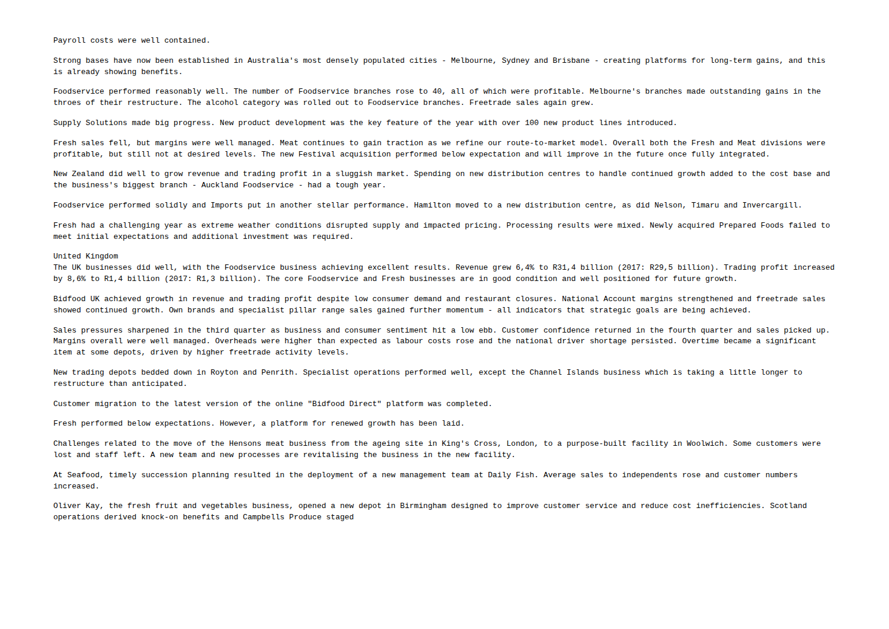Payroll costs were well contained.
Strong bases have now been established in Australia's most densely populated cities - Melbourne, Sydney and Brisbane - creating platforms for long-term gains, and this is already showing benefits.
Foodservice performed reasonably well. The number of Foodservice branches rose to 40, all of which were profitable. Melbourne's branches made outstanding gains in the throes of their restructure. The alcohol category was rolled out to Foodservice branches. Freetrade sales again grew.
Supply Solutions made big progress. New product development was the key feature of the year with over 100 new product lines introduced.
Fresh sales fell, but margins were well managed. Meat continues to gain traction as we refine our route-to-market model. Overall both the Fresh and Meat divisions were profitable, but still not at desired levels. The new Festival acquisition performed below expectation and will improve in the future once fully integrated.
New Zealand did well to grow revenue and trading profit in a sluggish market. Spending on new distribution centres to handle continued growth added to the cost base and the business's biggest branch - Auckland Foodservice - had a tough year.
Foodservice performed solidly and Imports put in another stellar performance. Hamilton moved to a new distribution centre, as did Nelson, Timaru and Invercargill.
Fresh had a challenging year as extreme weather conditions disrupted supply and impacted pricing. Processing results were mixed. Newly acquired Prepared Foods failed to meet initial expectations and additional investment was required.
United Kingdom
The UK businesses did well, with the Foodservice business achieving excellent results. Revenue grew 6,4% to R31,4 billion (2017: R29,5 billion). Trading profit increased by 8,6% to R1,4 billion (2017: R1,3 billion). The core Foodservice and Fresh businesses are in good condition and well positioned for future growth.
Bidfood UK achieved growth in revenue and trading profit despite low consumer demand and restaurant closures. National Account margins strengthened and freetrade sales showed continued growth. Own brands and specialist pillar range sales gained further momentum - all indicators that strategic goals are being achieved.
Sales pressures sharpened in the third quarter as business and consumer sentiment hit a low ebb. Customer confidence returned in the fourth quarter and sales picked up. Margins overall were well managed. Overheads were higher than expected as labour costs rose and the national driver shortage persisted. Overtime became a significant item at some depots, driven by higher freetrade activity levels.
New trading depots bedded down in Royton and Penrith. Specialist operations performed well, except the Channel Islands business which is taking a little longer to restructure than anticipated.
Customer migration to the latest version of the online "Bidfood Direct" platform was completed.
Fresh performed below expectations. However, a platform for renewed growth has been laid.
Challenges related to the move of the Hensons meat business from the ageing site in King's Cross, London, to a purpose-built facility in Woolwich. Some customers were lost and staff left. A new team and new processes are revitalising the business in the new facility.
At Seafood, timely succession planning resulted in the deployment of a new management team at Daily Fish. Average sales to independents rose and customer numbers increased.
Oliver Kay, the fresh fruit and vegetables business, opened a new depot in Birmingham designed to improve customer service and reduce cost inefficiencies. Scotland operations derived knock-on benefits and Campbells Produce staged